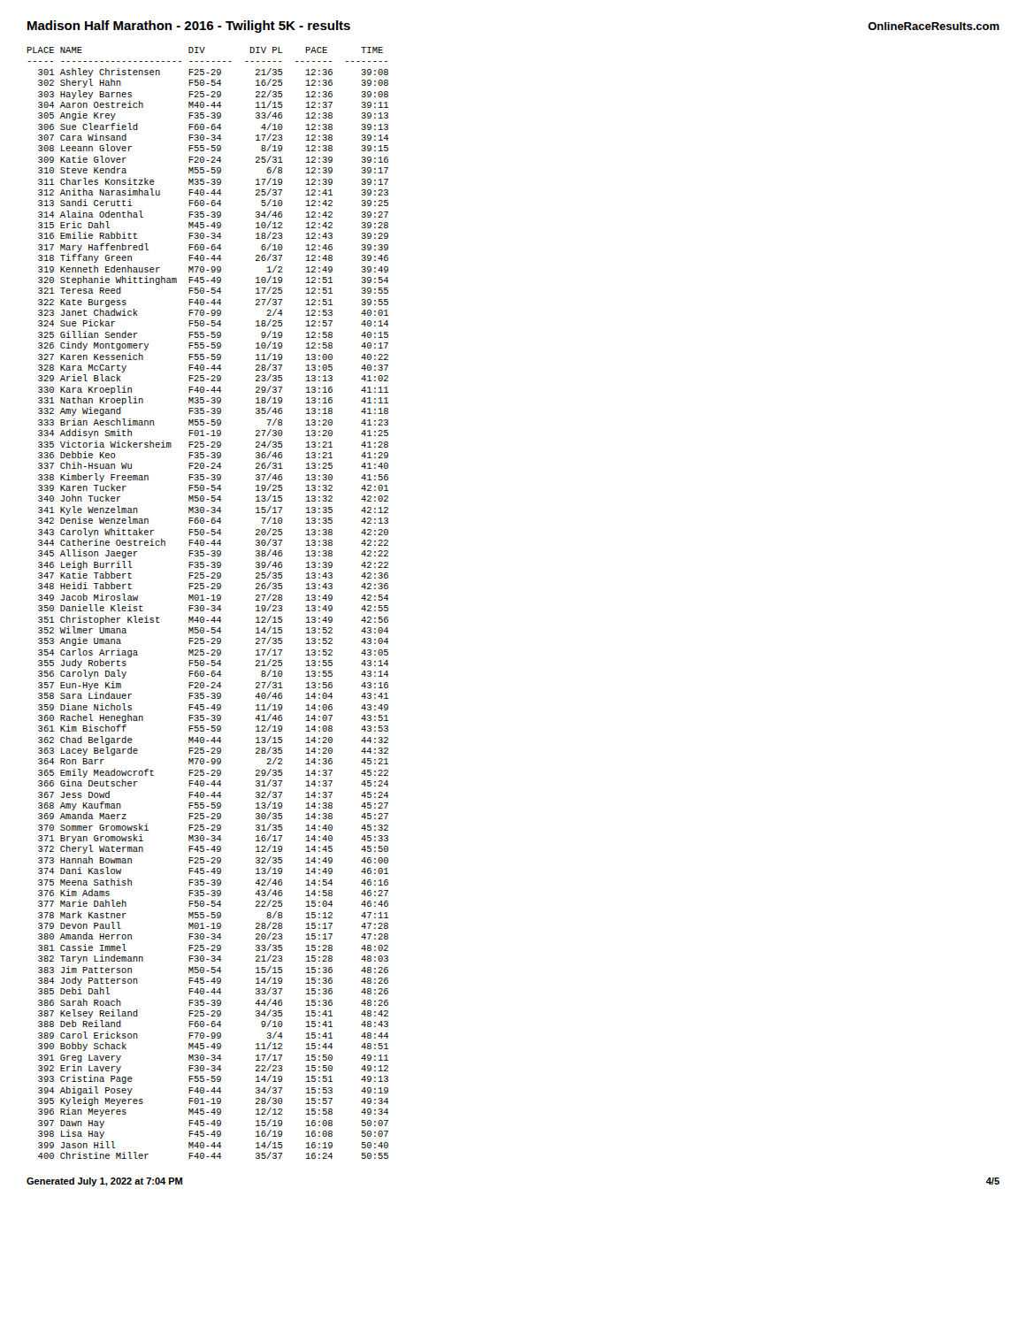Madison Half Marathon - 2016 - Twilight 5K - results
OnlineRaceResults.com
PLACE NAME                   DIV        DIV PL    PACE      TIME
----- ---------------------- --------  -------  -------  --------
  301 Ashley Christensen     F25-29      21/35    12:36     39:08
  302 Sheryl Hahn            F50-54      16/25    12:36     39:08
  303 Hayley Barnes          F25-29      22/35    12:36     39:08
  304 Aaron Oestreich        M40-44      11/15    12:37     39:11
  305 Angie Krey             F35-39      33/46    12:38     39:13
  306 Sue Clearfield         F60-64       4/10    12:38     39:13
  307 Cara Winsand           F30-34      17/23    12:38     39:14
  308 Leeann Glover          F55-59       8/19    12:38     39:15
  309 Katie Glover           F20-24      25/31    12:39     39:16
  310 Steve Kendra           M55-59        6/8    12:39     39:17
  311 Charles Konsitzke      M35-39      17/19    12:39     39:17
  312 Anitha Narasimhalu     F40-44      25/37    12:41     39:23
  313 Sandi Cerutti          F60-64       5/10    12:42     39:25
  314 Alaina Odenthal        F35-39      34/46    12:42     39:27
  315 Eric Dahl              M45-49      10/12    12:42     39:28
  316 Emilie Rabbitt         F30-34      18/23    12:43     39:29
  317 Mary Haffenbredl       F60-64       6/10    12:46     39:39
  318 Tiffany Green          F40-44      26/37    12:48     39:46
  319 Kenneth Edenhauser     M70-99        1/2    12:49     39:49
  320 Stephanie Whittingham  F45-49      10/19    12:51     39:54
  321 Teresa Reed            F50-54      17/25    12:51     39:55
  322 Kate Burgess           F40-44      27/37    12:51     39:55
  323 Janet Chadwick         F70-99        2/4    12:53     40:01
  324 Sue Pickar             F50-54      18/25    12:57     40:14
  325 Gillian Sender         F55-59       9/19    12:58     40:15
  326 Cindy Montgomery       F55-59      10/19    12:58     40:17
  327 Karen Kessenich        F55-59      11/19    13:00     40:22
  328 Kara McCarty           F40-44      28/37    13:05     40:37
  329 Ariel Black            F25-29      23/35    13:13     41:02
  330 Kara Kroeplin          F40-44      29/37    13:16     41:11
  331 Nathan Kroeplin        M35-39      18/19    13:16     41:11
  332 Amy Wiegand            F35-39      35/46    13:18     41:18
  333 Brian Aeschlimann      M55-59        7/8    13:20     41:23
  334 Addisyn Smith          F01-19      27/30    13:20     41:25
  335 Victoria Wickersheim   F25-29      24/35    13:21     41:28
  336 Debbie Keo             F35-39      36/46    13:21     41:29
  337 Chih-Hsuan Wu          F20-24      26/31    13:25     41:40
  338 Kimberly Freeman       F35-39      37/46    13:30     41:56
  339 Karen Tucker           F50-54      19/25    13:32     42:01
  340 John Tucker            M50-54      13/15    13:32     42:02
  341 Kyle Wenzelman         M30-34      15/17    13:35     42:12
  342 Denise Wenzelman       F60-64       7/10    13:35     42:13
  343 Carolyn Whittaker      F50-54      20/25    13:38     42:20
  344 Catherine Oestreich    F40-44      30/37    13:38     42:22
  345 Allison Jaeger         F35-39      38/46    13:38     42:22
  346 Leigh Burrill          F35-39      39/46    13:39     42:22
  347 Katie Tabbert          F25-29      25/35    13:43     42:36
  348 Heidi Tabbert          F25-29      26/35    13:43     42:36
  349 Jacob Miroslaw         M01-19      27/28    13:49     42:54
  350 Danielle Kleist        F30-34      19/23    13:49     42:55
  351 Christopher Kleist     M40-44      12/15    13:49     42:56
  352 Wilmer Umana           M50-54      14/15    13:52     43:04
  353 Angie Umana            F25-29      27/35    13:52     43:04
  354 Carlos Arriaga         M25-29      17/17    13:52     43:05
  355 Judy Roberts           F50-54      21/25    13:55     43:14
  356 Carolyn Daly           F60-64       8/10    13:55     43:14
  357 Eun-Hye Kim            F20-24      27/31    13:56     43:16
  358 Sara Lindauer          F35-39      40/46    14:04     43:41
  359 Diane Nichols          F45-49      11/19    14:06     43:49
  360 Rachel Heneghan        F35-39      41/46    14:07     43:51
  361 Kim Bischoff           F55-59      12/19    14:08     43:53
  362 Chad Belgarde          M40-44      13/15    14:20     44:32
  363 Lacey Belgarde         F25-29      28/35    14:20     44:32
  364 Ron Barr               M70-99        2/2    14:36     45:21
  365 Emily Meadowcroft      F25-29      29/35    14:37     45:22
  366 Gina Deutscher         F40-44      31/37    14:37     45:24
  367 Jess Dowd              F40-44      32/37    14:37     45:24
  368 Amy Kaufman            F55-59      13/19    14:38     45:27
  369 Amanda Maerz           F25-29      30/35    14:38     45:27
  370 Sommer Gromowski       F25-29      31/35    14:40     45:32
  371 Bryan Gromowski        M30-34      16/17    14:40     45:33
  372 Cheryl Waterman        F45-49      12/19    14:45     45:50
  373 Hannah Bowman          F25-29      32/35    14:49     46:00
  374 Dani Kaslow            F45-49      13/19    14:49     46:01
  375 Meena Sathish          F35-39      42/46    14:54     46:16
  376 Kim Adams              F35-39      43/46    14:58     46:27
  377 Marie Dahleh           F50-54      22/25    15:04     46:46
  378 Mark Kastner           M55-59        8/8    15:12     47:11
  379 Devon Paull            M01-19      28/28    15:17     47:28
  380 Amanda Herron          F30-34      20/23    15:17     47:28
  381 Cassie Immel           F25-29      33/35    15:28     48:02
  382 Taryn Lindemann        F30-34      21/23    15:28     48:03
  383 Jim Patterson          M50-54      15/15    15:36     48:26
  384 Jody Patterson         F45-49      14/19    15:36     48:26
  385 Debi Dahl              F40-44      33/37    15:36     48:26
  386 Sarah Roach            F35-39      44/46    15:36     48:26
  387 Kelsey Reiland         F25-29      34/35    15:41     48:42
  388 Deb Reiland            F60-64       9/10    15:41     48:43
  389 Carol Erickson         F70-99        3/4    15:41     48:44
  390 Bobby Schack           M45-49      11/12    15:44     48:51
  391 Greg Lavery            M30-34      17/17    15:50     49:11
  392 Erin Lavery            F30-34      22/23    15:50     49:12
  393 Cristina Page          F55-59      14/19    15:51     49:13
  394 Abigail Posey          F40-44      34/37    15:53     49:19
  395 Kyleigh Meyeres        F01-19      28/30    15:57     49:34
  396 Rian Meyeres           M45-49      12/12    15:58     49:34
  397 Dawn Hay               F45-49      15/19    16:08     50:07
  398 Lisa Hay               F45-49      16/19    16:08     50:07
  399 Jason Hill             M40-44      14/15    16:19     50:40
  400 Christine Miller       F40-44      35/37    16:24     50:55
Generated July 1, 2022 at 7:04 PM
4/5